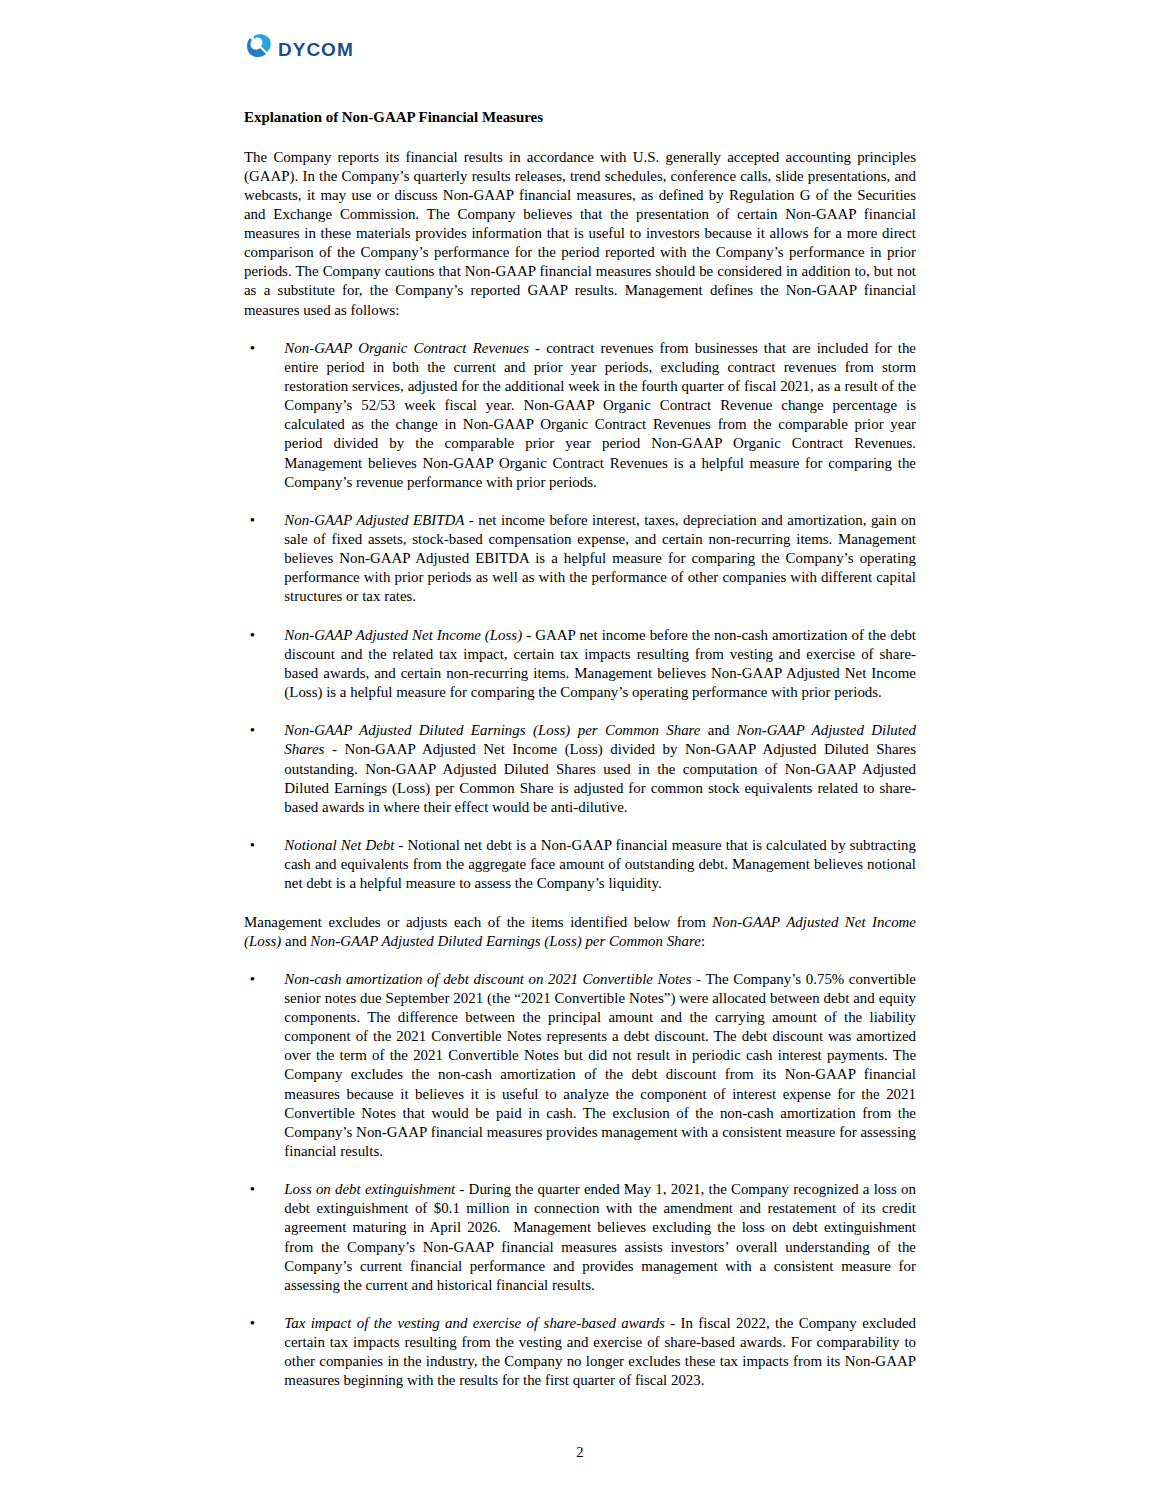DYCOM
Explanation of Non-GAAP Financial Measures
The Company reports its financial results in accordance with U.S. generally accepted accounting principles (GAAP). In the Company’s quarterly results releases, trend schedules, conference calls, slide presentations, and webcasts, it may use or discuss Non-GAAP financial measures, as defined by Regulation G of the Securities and Exchange Commission. The Company believes that the presentation of certain Non-GAAP financial measures in these materials provides information that is useful to investors because it allows for a more direct comparison of the Company’s performance for the period reported with the Company’s performance in prior periods. The Company cautions that Non-GAAP financial measures should be considered in addition to, but not as a substitute for, the Company’s reported GAAP results. Management defines the Non-GAAP financial measures used as follows:
Non-GAAP Organic Contract Revenues - contract revenues from businesses that are included for the entire period in both the current and prior year periods, excluding contract revenues from storm restoration services, adjusted for the additional week in the fourth quarter of fiscal 2021, as a result of the Company’s 52/53 week fiscal year. Non-GAAP Organic Contract Revenue change percentage is calculated as the change in Non-GAAP Organic Contract Revenues from the comparable prior year period divided by the comparable prior year period Non-GAAP Organic Contract Revenues. Management believes Non-GAAP Organic Contract Revenues is a helpful measure for comparing the Company’s revenue performance with prior periods.
Non-GAAP Adjusted EBITDA - net income before interest, taxes, depreciation and amortization, gain on sale of fixed assets, stock-based compensation expense, and certain non-recurring items. Management believes Non-GAAP Adjusted EBITDA is a helpful measure for comparing the Company’s operating performance with prior periods as well as with the performance of other companies with different capital structures or tax rates.
Non-GAAP Adjusted Net Income (Loss) - GAAP net income before the non-cash amortization of the debt discount and the related tax impact, certain tax impacts resulting from vesting and exercise of share-based awards, and certain non-recurring items. Management believes Non-GAAP Adjusted Net Income (Loss) is a helpful measure for comparing the Company’s operating performance with prior periods.
Non-GAAP Adjusted Diluted Earnings (Loss) per Common Share and Non-GAAP Adjusted Diluted Shares - Non-GAAP Adjusted Net Income (Loss) divided by Non-GAAP Adjusted Diluted Shares outstanding. Non-GAAP Adjusted Diluted Shares used in the computation of Non-GAAP Adjusted Diluted Earnings (Loss) per Common Share is adjusted for common stock equivalents related to share-based awards in where their effect would be anti-dilutive.
Notional Net Debt - Notional net debt is a Non-GAAP financial measure that is calculated by subtracting cash and equivalents from the aggregate face amount of outstanding debt. Management believes notional net debt is a helpful measure to assess the Company’s liquidity.
Management excludes or adjusts each of the items identified below from Non-GAAP Adjusted Net Income (Loss) and Non-GAAP Adjusted Diluted Earnings (Loss) per Common Share:
Non-cash amortization of debt discount on 2021 Convertible Notes - The Company’s 0.75% convertible senior notes due September 2021 (the “2021 Convertible Notes”) were allocated between debt and equity components. The difference between the principal amount and the carrying amount of the liability component of the 2021 Convertible Notes represents a debt discount. The debt discount was amortized over the term of the 2021 Convertible Notes but did not result in periodic cash interest payments. The Company excludes the non-cash amortization of the debt discount from its Non-GAAP financial measures because it believes it is useful to analyze the component of interest expense for the 2021 Convertible Notes that would be paid in cash. The exclusion of the non-cash amortization from the Company’s Non-GAAP financial measures provides management with a consistent measure for assessing financial results.
Loss on debt extinguishment - During the quarter ended May 1, 2021, the Company recognized a loss on debt extinguishment of $0.1 million in connection with the amendment and restatement of its credit agreement maturing in April 2026. Management believes excluding the loss on debt extinguishment from the Company’s Non-GAAP financial measures assists investors’ overall understanding of the Company’s current financial performance and provides management with a consistent measure for assessing the current and historical financial results.
Tax impact of the vesting and exercise of share-based awards - In fiscal 2022, the Company excluded certain tax impacts resulting from the vesting and exercise of share-based awards. For comparability to other companies in the industry, the Company no longer excludes these tax impacts from its Non-GAAP measures beginning with the results for the first quarter of fiscal 2023.
2